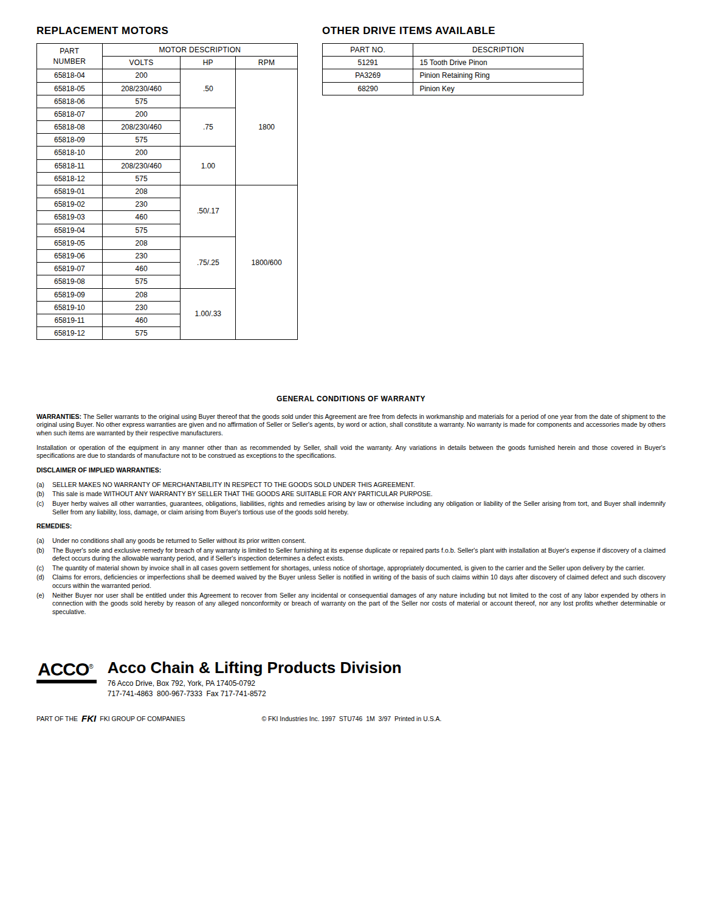REPLACEMENT MOTORS
| PART NUMBER | MOTOR DESCRIPTION |
| --- | --- |
| VOLTS | HP | RPM |
| 65818-04 | 200 | .50 | 1800 |
| 65818-05 | 208/230/460 |
| 65818-06 | 575 |
| 65818-07 | 200 | .75 |
| 65818-08 | 208/230/460 |
| 65818-09 | 575 |
| 65818-10 | 200 | 1.00 |
| 65818-11 | 208/230/460 |
| 65818-12 | 575 |
| 65819-01 | 208 | .50/.17 | 1800/600 |
| 65819-02 | 230 |
| 65819-03 | 460 |
| 65819-04 | 575 |
| 65819-05 | 208 | .75/.25 |
| 65819-06 | 230 |
| 65819-07 | 460 |
| 65819-08 | 575 |
| 65819-09 | 208 | 1.00/.33 |
| 65819-10 | 230 |
| 65819-11 | 460 |
| 65819-12 | 575 |
OTHER DRIVE ITEMS AVAILABLE
| PART NO. | DESCRIPTION |
| --- | --- |
| 51291 | 15 Tooth Drive Pinon |
| PA3269 | Pinion Retaining Ring |
| 68290 | Pinion Key |
GENERAL CONDITIONS OF WARRANTY
WARRANTIES: The Seller warrants to the original using Buyer thereof that the goods sold under this Agreement are free from defects in workmanship and materials for a period of one year from the date of shipment to the original using Buyer. No other express warranties are given and no affirmation of Seller or Seller's agents, by word or action, shall constitute a warranty. No warranty is made for components and accessories made by others when such items are warranted by their respective manufacturers.
Installation or operation of the equipment in any manner other than as recommended by Seller, shall void the warranty. Any variations in details between the goods furnished herein and those covered in Buyer's specifications are due to standards of manufacture not to be construed as exceptions to the specifications.
DISCLAIMER OF IMPLIED WARRANTIES:
(a) SELLER MAKES NO WARRANTY OF MERCHANTABILITY IN RESPECT TO THE GOODS SOLD UNDER THIS AGREEMENT.
(b) This sale is made WITHOUT ANY WARRANTY BY SELLER THAT THE GOODS ARE SUITABLE FOR ANY PARTICULAR PURPOSE.
(c) Buyer herby waives all other warranties, guarantees, obligations, liabilities, rights and remedies arising by law or otherwise including any obligation or liability of the Seller arising from tort, and Buyer shall indemnify Seller from any liability, loss, damage, or claim arising from Buyer's tortious use of the goods sold hereby.
REMEDIES:
(a) Under no conditions shall any goods be returned to Seller without its prior written consent.
(b) The Buyer's sole and exclusive remedy for breach of any warranty is limited to Seller furnishing at its expense duplicate or repaired parts f.o.b. Seller's plant with installation at Buyer's expense if discovery of a claimed defect occurs during the allowable warranty period, and if Seller's inspection determines a defect exists.
(c) The quantity of material shown by invoice shall in all cases govern settlement for shortages, unless notice of shortage, appropriately documented, is given to the carrier and the Seller upon delivery by the carrier.
(d) Claims for errors, deficiencies or imperfections shall be deemed waived by the Buyer unless Seller is notified in writing of the basis of such claims within 10 days after discovery of claimed defect and such discovery occurs within the warranted period.
(e) Neither Buyer nor user shall be entitled under this Agreement to recover from Seller any incidental or consequential damages of any nature including but not limited to the cost of any labor expended by others in connection with the goods sold hereby by reason of any alleged nonconformity or breach of warranty on the part of the Seller nor costs of material or account thereof, nor any lost profits whether determinable or speculative.
ACCO®
Acco Chain & Lifting Products Division
76 Acco Drive, Box 792, York, PA 17405-0792
717-741-4863 800-967-7333 Fax 717-741-8572
PART OF THE FKI FKI GROUP OF COMPANIES © FKI Industries Inc. 1997 STU746 1M 3/97 Printed in U.S.A.